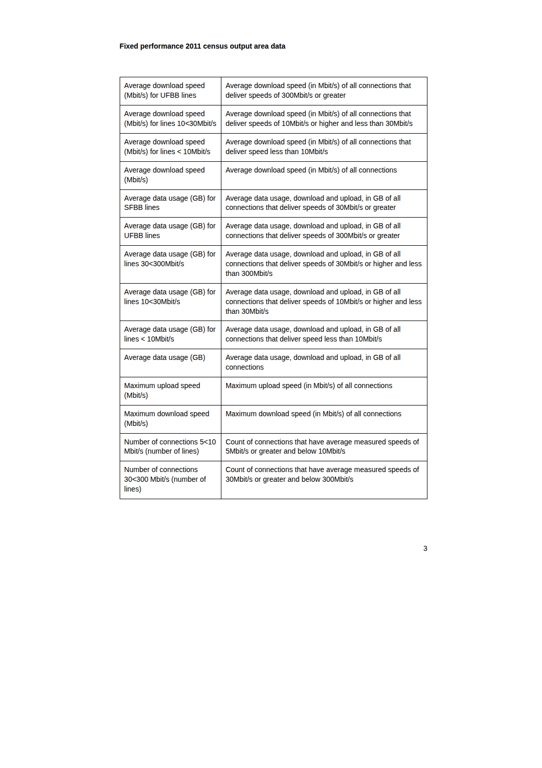Fixed performance 2011 census output area data
| Average download speed (Mbit/s) for UFBB lines | Average download speed (in Mbit/s) of all connections that deliver speeds of 300Mbit/s or greater |
| Average download speed (Mbit/s) for lines 10<30Mbit/s | Average download speed (in Mbit/s) of all connections that deliver speeds of 10Mbit/s or higher and less than 30Mbit/s |
| Average download speed (Mbit/s) for lines < 10Mbit/s | Average download speed (in Mbit/s) of all connections that deliver speed less than 10Mbit/s |
| Average download speed (Mbit/s) | Average download speed (in Mbit/s) of all connections |
| Average data usage (GB) for SFBB lines | Average data usage, download and upload, in GB of all connections that deliver speeds of 30Mbit/s or greater |
| Average data usage (GB) for UFBB lines | Average data usage, download and upload, in GB of all connections that deliver speeds of 300Mbit/s or greater |
| Average data usage (GB) for lines 30<300Mbit/s | Average data usage, download and upload, in GB of all connections that deliver speeds of 30Mbit/s or higher and less than 300Mbit/s |
| Average data usage (GB) for lines 10<30Mbit/s | Average data usage, download and upload, in GB of all connections that deliver speeds of 10Mbit/s or higher and less than 30Mbit/s |
| Average data usage (GB) for lines < 10Mbit/s | Average data usage, download and upload, in GB of all connections that deliver speed less than 10Mbit/s |
| Average data usage (GB) | Average data usage, download and upload, in GB of all connections |
| Maximum upload speed (Mbit/s) | Maximum upload speed (in Mbit/s) of all connections |
| Maximum download speed (Mbit/s) | Maximum download speed (in Mbit/s) of all connections |
| Number of connections 5<10 Mbit/s (number of lines) | Count of connections that have average measured speeds of 5Mbit/s or greater and below 10Mbit/s |
| Number of connections 30<300 Mbit/s (number of lines) | Count of connections that have average measured speeds of 30Mbit/s or greater and below 300Mbit/s |
3